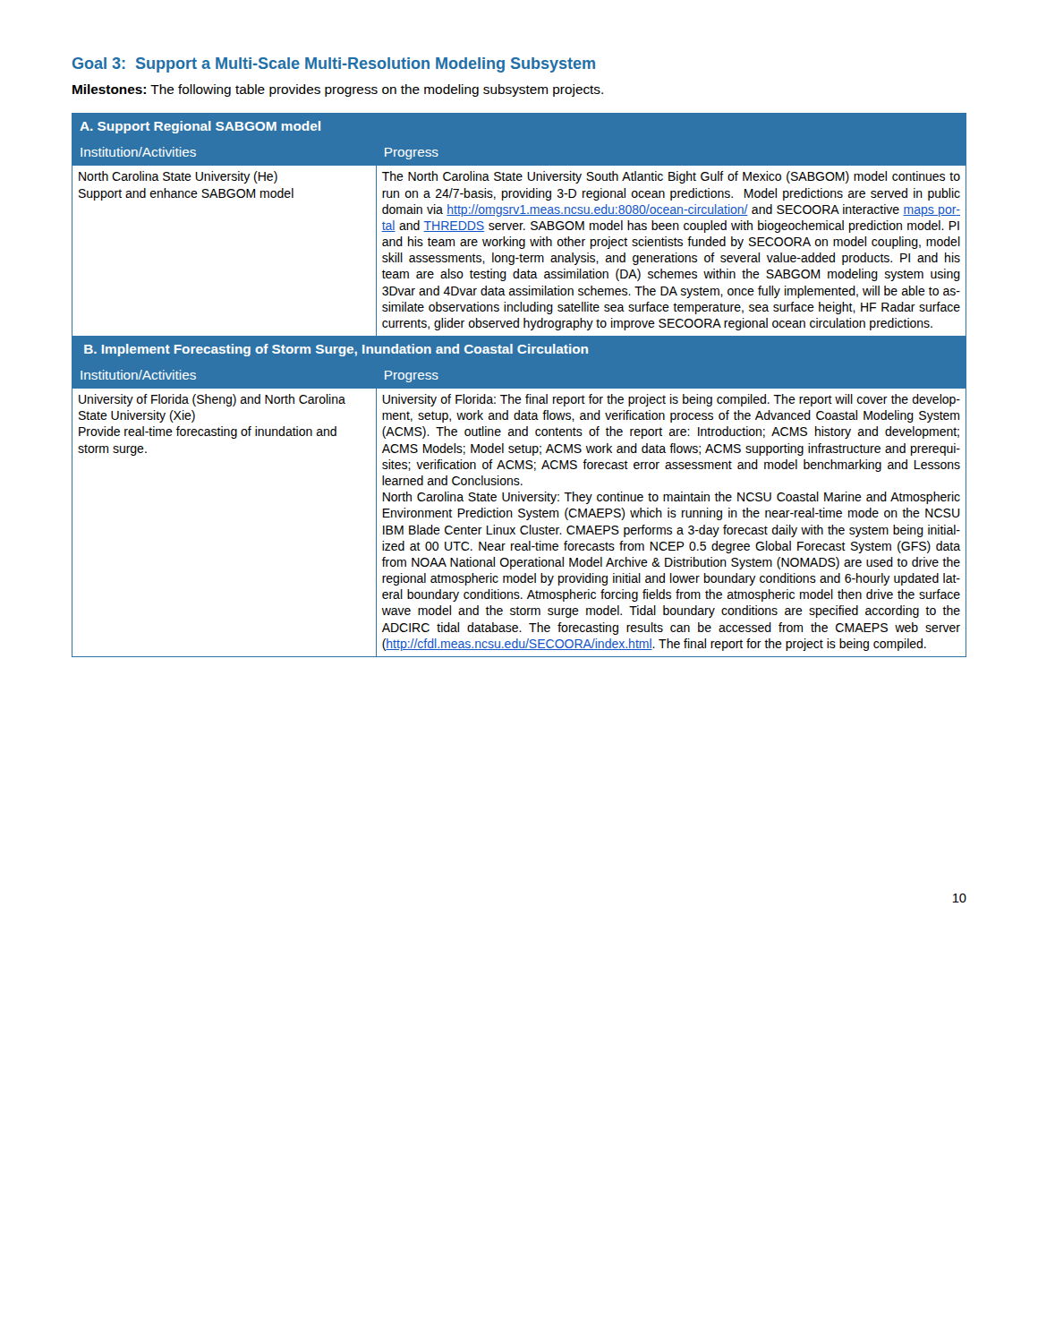Goal 3: Support a Multi-Scale Multi-Resolution Modeling Subsystem
Milestones: The following table provides progress on the modeling subsystem projects.
| A. Support Regional SABGOM model |
| --- |
| Institution/Activities | Progress |
| North Carolina State University (He) Support and enhance SABGOM model | The North Carolina State University South Atlantic Bight Gulf of Mexico (SABGOM) model continues to run on a 24/7-basis, providing 3-D regional ocean predictions. Model predictions are served in public domain via http://omgsrv1.meas.ncsu.edu:8080/ocean-circulation/ and SECOORA interactive maps portal and THREDDS server. SABGOM model has been coupled with biogeochemical prediction model. PI and his team are working with other project scientists funded by SECOORA on model coupling, model skill assessments, long-term analysis, and generations of several value-added products. PI and his team are also testing data assimilation (DA) schemes within the SABGOM modeling system using 3Dvar and 4Dvar data assimilation schemes. The DA system, once fully implemented, will be able to assimilate observations including satellite sea surface temperature, sea surface height, HF Radar surface currents, glider observed hydrography to improve SECOORA regional ocean circulation predictions. |
| B. Implement Forecasting of Storm Surge, Inundation and Coastal Circulation |
| Institution/Activities | Progress |
| University of Florida (Sheng) and North Carolina State University (Xie) Provide real-time forecasting of inundation and storm surge. | University of Florida: The final report for the project is being compiled. The report will cover the development, setup, work and data flows, and verification process of the Advanced Coastal Modeling System (ACMS). The outline and contents of the report are: Introduction; ACMS history and development; ACMS Models; Model setup; ACMS work and data flows; ACMS supporting infrastructure and prerequisites; verification of ACMS; ACMS forecast error assessment and model benchmarking and Lessons learned and Conclusions. North Carolina State University: They continue to maintain the NCSU Coastal Marine and Atmospheric Environment Prediction System (CMAEPS) which is running in the near-real-time mode on the NCSU IBM Blade Center Linux Cluster. CMAEPS performs a 3-day forecast daily with the system being initialized at 00 UTC. Near real-time forecasts from NCEP 0.5 degree Global Forecast System (GFS) data from NOAA National Operational Model Archive & Distribution System (NOMADS) are used to drive the regional atmospheric model by providing initial and lower boundary conditions and 6-hourly updated lateral boundary conditions. Atmospheric forcing fields from the atmospheric model then drive the surface wave model and the storm surge model. Tidal boundary conditions are specified according to the ADCIRC tidal database. The forecasting results can be accessed from the CMAEPS web server ( http://cfdl.meas.ncsu.edu/SECOORA/index.html . The final report for the project is being compiled. |
10